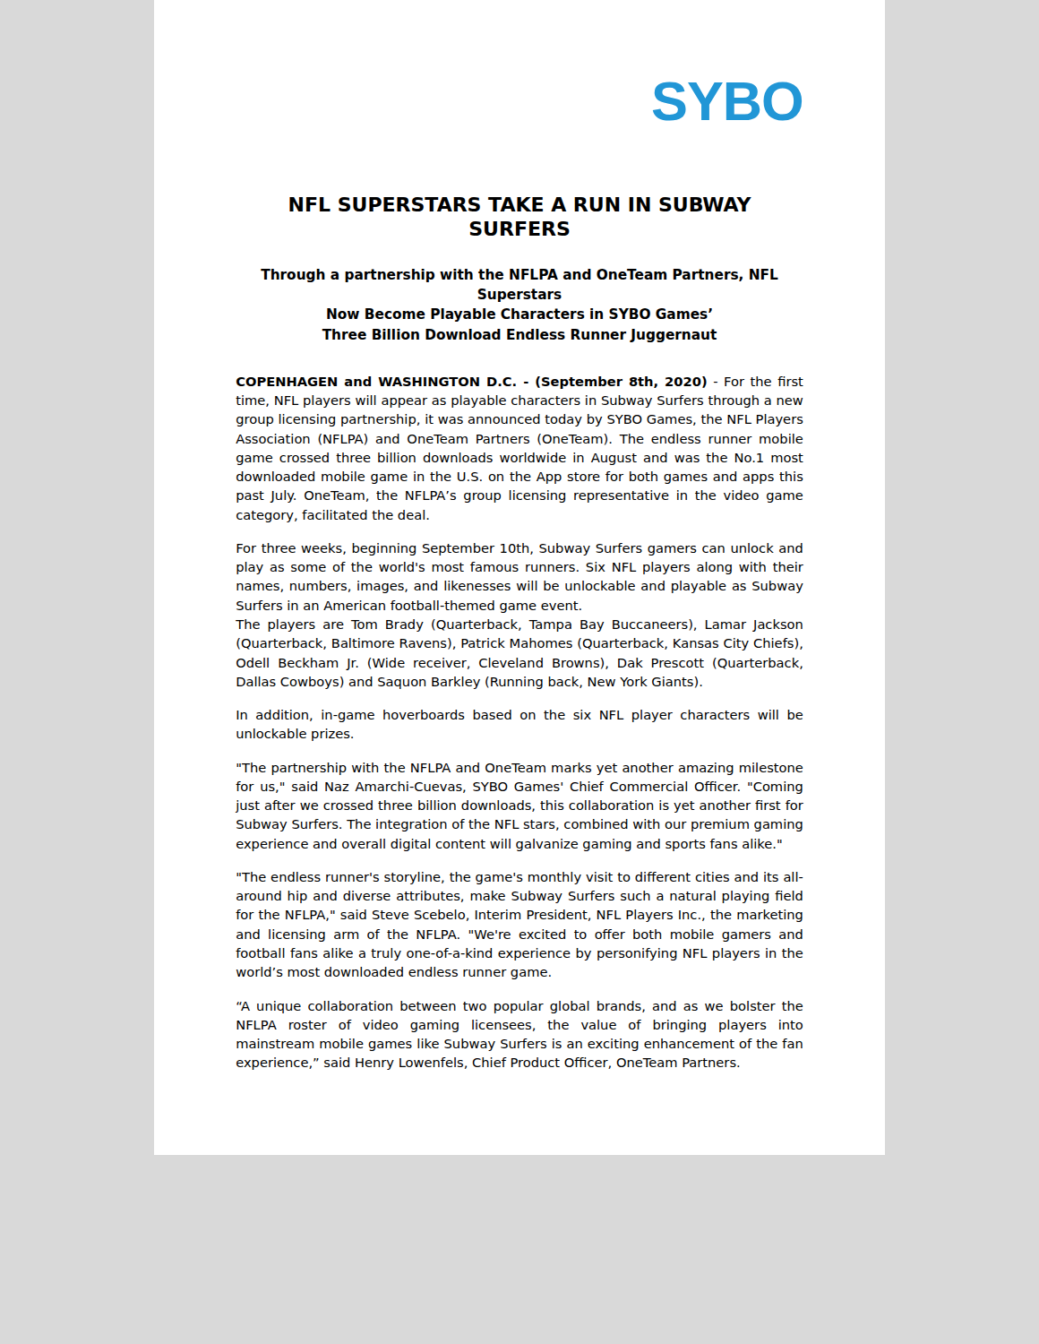SYBO
NFL SUPERSTARS TAKE A RUN IN SUBWAY SURFERS
Through a partnership with the NFLPA and OneTeam Partners, NFL Superstars
Now Become Playable Characters in SYBO Games’
Three Billion Download Endless Runner Juggernaut
COPENHAGEN and WASHINGTON D.C. - (September 8th, 2020) - For the first time, NFL players will appear as playable characters in Subway Surfers through a new group licensing partnership, it was announced today by SYBO Games, the NFL Players Association (NFLPA) and OneTeam Partners (OneTeam). The endless runner mobile game crossed three billion downloads worldwide in August and was the No.1 most downloaded mobile game in the U.S. on the App store for both games and apps this past July. OneTeam, the NFLPA’s group licensing representative in the video game category, facilitated the deal.
For three weeks, beginning September 10th, Subway Surfers gamers can unlock and play as some of the world's most famous runners. Six NFL players along with their names, numbers, images, and likenesses will be unlockable and playable as Subway Surfers in an American football-themed game event.
The players are Tom Brady (Quarterback, Tampa Bay Buccaneers), Lamar Jackson (Quarterback, Baltimore Ravens), Patrick Mahomes (Quarterback, Kansas City Chiefs), Odell Beckham Jr. (Wide receiver, Cleveland Browns), Dak Prescott (Quarterback, Dallas Cowboys) and Saquon Barkley (Running back, New York Giants).
In addition, in-game hoverboards based on the six NFL player characters will be unlockable prizes.
"The partnership with the NFLPA and OneTeam marks yet another amazing milestone for us," said Naz Amarchi-Cuevas, SYBO Games' Chief Commercial Officer. "Coming just after we crossed three billion downloads, this collaboration is yet another first for Subway Surfers. The integration of the NFL stars, combined with our premium gaming experience and overall digital content will galvanize gaming and sports fans alike."
"The endless runner's storyline, the game's monthly visit to different cities and its all-around hip and diverse attributes, make Subway Surfers such a natural playing field for the NFLPA," said Steve Scebelo, Interim President, NFL Players Inc., the marketing and licensing arm of the NFLPA. "We're excited to offer both mobile gamers and football fans alike a truly one-of-a-kind experience by personifying NFL players in the world’s most downloaded endless runner game.
“A unique collaboration between two popular global brands, and as we bolster the NFLPA roster of video gaming licensees, the value of bringing players into mainstream mobile games like Subway Surfers is an exciting enhancement of the fan experience,” said Henry Lowenfels, Chief Product Officer, OneTeam Partners.